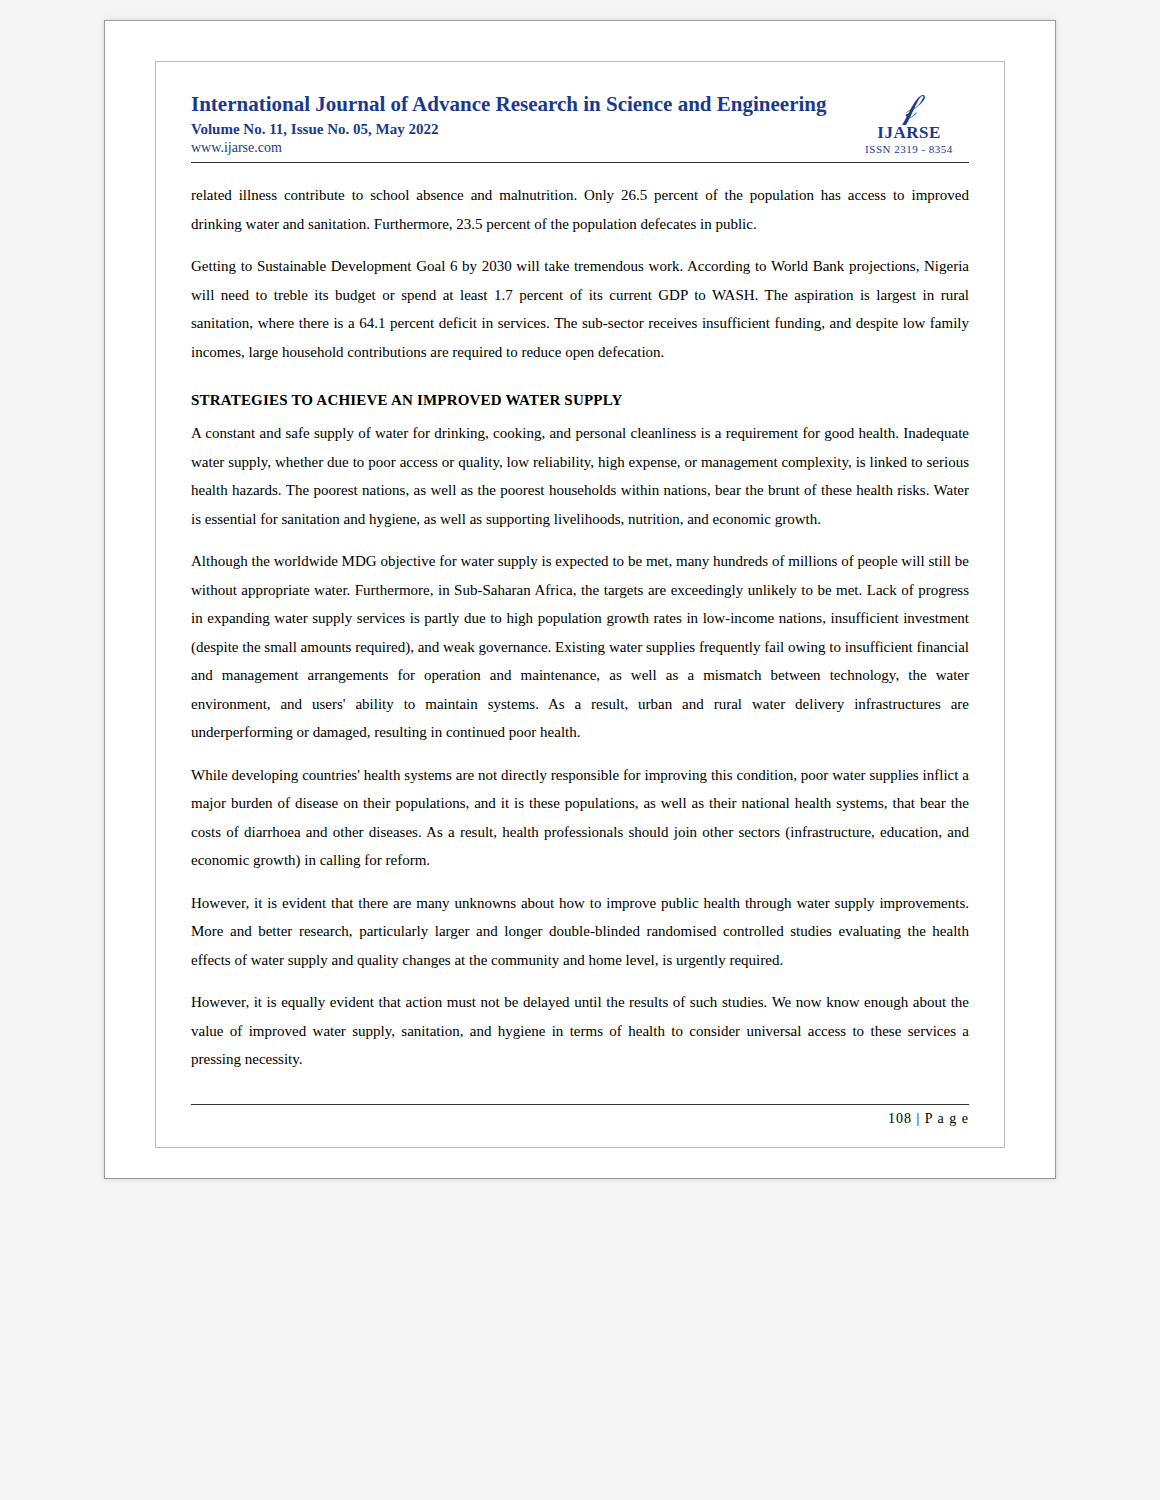𝒻
IJARSE
ISSN 2319 - 8354
International Journal of Advance Research in Science and Engineering
Volume No. 11, Issue No. 05, May 2022
www.ijarse.com
related illness contribute to school absence and malnutrition. Only 26.5 percent of the population has access to improved drinking water and sanitation. Furthermore, 23.5 percent of the population defecates in public.
Getting to Sustainable Development Goal 6 by 2030 will take tremendous work. According to World Bank projections, Nigeria will need to treble its budget or spend at least 1.7 percent of its current GDP to WASH. The aspiration is largest in rural sanitation, where there is a 64.1 percent deficit in services. The sub-sector receives insufficient funding, and despite low family incomes, large household contributions are required to reduce open defecation.
Strategies to Achieve an Improved Water Supply
A constant and safe supply of water for drinking, cooking, and personal cleanliness is a requirement for good health. Inadequate water supply, whether due to poor access or quality, low reliability, high expense, or management complexity, is linked to serious health hazards. The poorest nations, as well as the poorest households within nations, bear the brunt of these health risks. Water is essential for sanitation and hygiene, as well as supporting livelihoods, nutrition, and economic growth.
Although the worldwide MDG objective for water supply is expected to be met, many hundreds of millions of people will still be without appropriate water. Furthermore, in Sub-Saharan Africa, the targets are exceedingly unlikely to be met. Lack of progress in expanding water supply services is partly due to high population growth rates in low-income nations, insufficient investment (despite the small amounts required), and weak governance. Existing water supplies frequently fail owing to insufficient financial and management arrangements for operation and maintenance, as well as a mismatch between technology, the water environment, and users' ability to maintain systems. As a result, urban and rural water delivery infrastructures are underperforming or damaged, resulting in continued poor health.
While developing countries' health systems are not directly responsible for improving this condition, poor water supplies inflict a major burden of disease on their populations, and it is these populations, as well as their national health systems, that bear the costs of diarrhoea and other diseases. As a result, health professionals should join other sectors (infrastructure, education, and economic growth) in calling for reform.
However, it is evident that there are many unknowns about how to improve public health through water supply improvements. More and better research, particularly larger and longer double-blinded randomised controlled studies evaluating the health effects of water supply and quality changes at the community and home level, is urgently required.
However, it is equally evident that action must not be delayed until the results of such studies. We now know enough about the value of improved water supply, sanitation, and hygiene in terms of health to consider universal access to these services a pressing necessity.
108 | P a g e